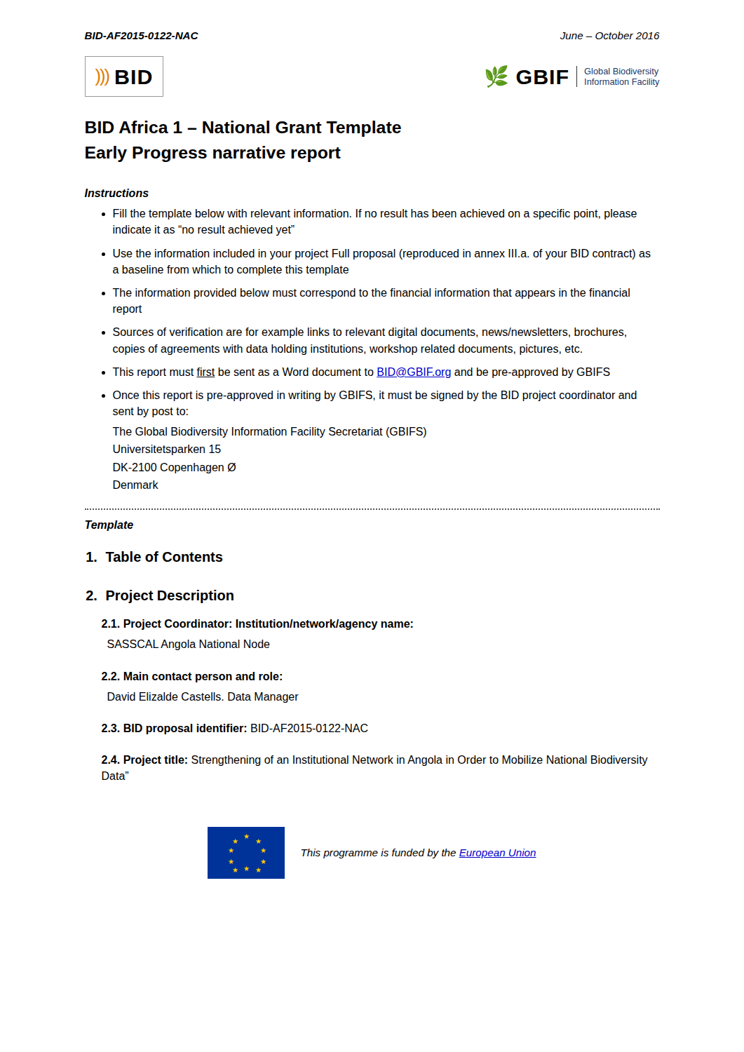BID-AF2015-0122-NAC
June – October 2016
))) BID
🌿 GBIF Global Biodiversity
Information Facility
BID Africa 1 – National Grant Template Early Progress narrative report
Instructions
Fill the template below with relevant information. If no result has been achieved on a specific point, please indicate it as “no result achieved yet”
Use the information included in your project Full proposal (reproduced in annex III.a. of your BID contract) as a baseline from which to complete this template
The information provided below must correspond to the financial information that appears in the financial report
Sources of verification are for example links to relevant digital documents, news/newsletters, brochures, copies of agreements with data holding institutions, workshop related documents, pictures, etc.
This report must first be sent as a Word document to BID@GBIF.org and be pre-approved by GBIFS
Once this report is pre-approved in writing by GBIFS, it must be signed by the BID project coordinator and sent by post to:
The Global Biodiversity Information Facility Secretariat (GBIFS)
Universitetsparken 15
DK-2100 Copenhagen Ø
Denmark
Template
Table of Contents
Project Description
2.1. Project Coordinator: Institution/network/agency name: SASSCAL Angola National Node
2.2. Main contact person and role: David Elizalde Castells. Data Manager
2.3. BID proposal identifier: BID-AF2015-0122-NAC
2.4. Project title: Strengthening of an Institutional Network in Angola in Order to Mobilize National Biodiversity Data”
★ ★ ★ ★ ★ ★ ★ ★ ★ ★
This programme is funded by the European Union